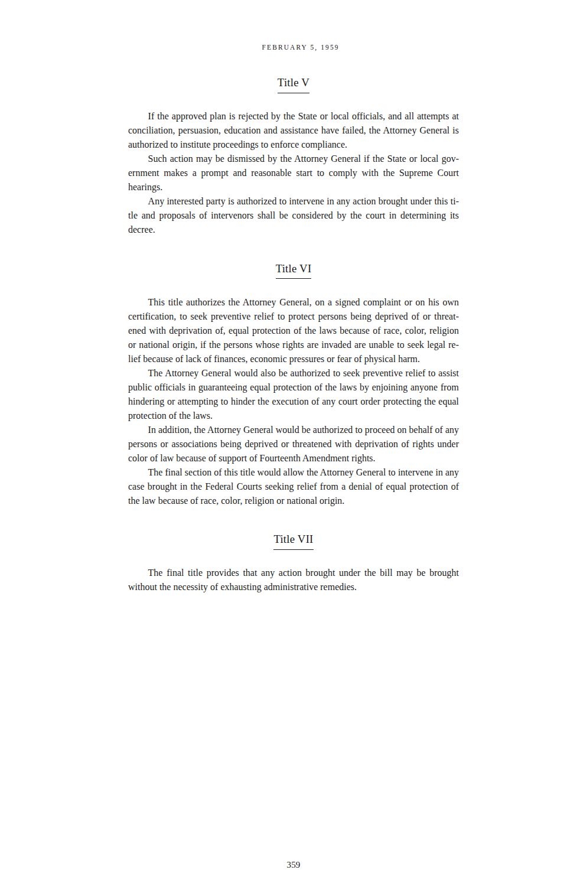February 5, 1959
Title V
If the approved plan is rejected by the State or local officials, and all attempts at conciliation, persuasion, education and assistance have failed, the Attorney General is authorized to institute proceedings to enforce compliance.
Such action may be dismissed by the Attorney General if the State or local government makes a prompt and reasonable start to comply with the Supreme Court hearings.
Any interested party is authorized to intervene in any action brought under this title and proposals of intervenors shall be considered by the court in determining its decree.
Title VI
This title authorizes the Attorney General, on a signed complaint or on his own certification, to seek preventive relief to protect persons being deprived of or threatened with deprivation of, equal protection of the laws because of race, color, religion or national origin, if the persons whose rights are invaded are unable to seek legal relief because of lack of finances, economic pressures or fear of physical harm.
The Attorney General would also be authorized to seek preventive relief to assist public officials in guaranteeing equal protection of the laws by enjoining anyone from hindering or attempting to hinder the execution of any court order protecting the equal protection of the laws.
In addition, the Attorney General would be authorized to proceed on behalf of any persons or associations being deprived or threatened with deprivation of rights under color of law because of support of Fourteenth Amendment rights.
The final section of this title would allow the Attorney General to intervene in any case brought in the Federal Courts seeking relief from a denial of equal protection of the law because of race, color, religion or national origin.
Title VII
The final title provides that any action brought under the bill may be brought without the necessity of exhausting administrative remedies.
359